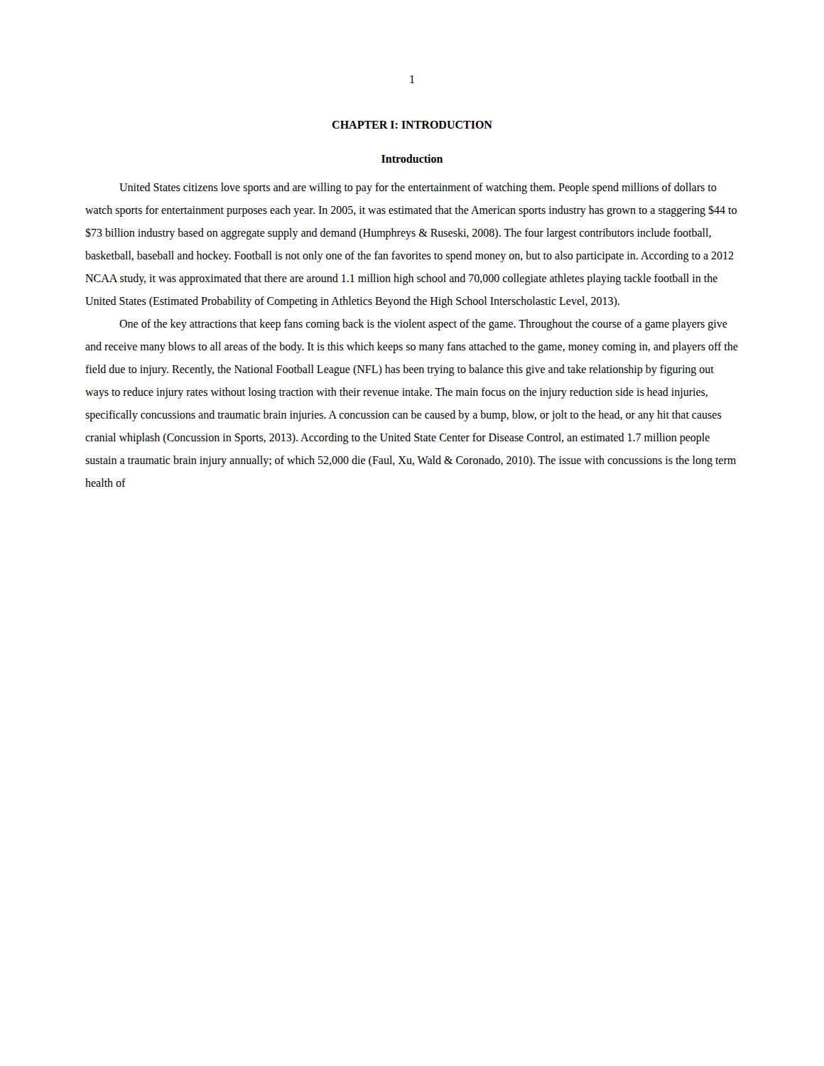1
CHAPTER I: INTRODUCTION
Introduction
United States citizens love sports and are willing to pay for the entertainment of watching them. People spend millions of dollars to watch sports for entertainment purposes each year. In 2005, it was estimated that the American sports industry has grown to a staggering $44 to $73 billion industry based on aggregate supply and demand (Humphreys & Ruseski, 2008). The four largest contributors include football, basketball, baseball and hockey. Football is not only one of the fan favorites to spend money on, but to also participate in. According to a 2012 NCAA study, it was approximated that there are around 1.1 million high school and 70,000 collegiate athletes playing tackle football in the United States (Estimated Probability of Competing in Athletics Beyond the High School Interscholastic Level, 2013).
One of the key attractions that keep fans coming back is the violent aspect of the game. Throughout the course of a game players give and receive many blows to all areas of the body. It is this which keeps so many fans attached to the game, money coming in, and players off the field due to injury. Recently, the National Football League (NFL) has been trying to balance this give and take relationship by figuring out ways to reduce injury rates without losing traction with their revenue intake. The main focus on the injury reduction side is head injuries, specifically concussions and traumatic brain injuries. A concussion can be caused by a bump, blow, or jolt to the head, or any hit that causes cranial whiplash (Concussion in Sports, 2013). According to the United State Center for Disease Control, an estimated 1.7 million people sustain a traumatic brain injury annually; of which 52,000 die (Faul, Xu, Wald & Coronado, 2010). The issue with concussions is the long term health of